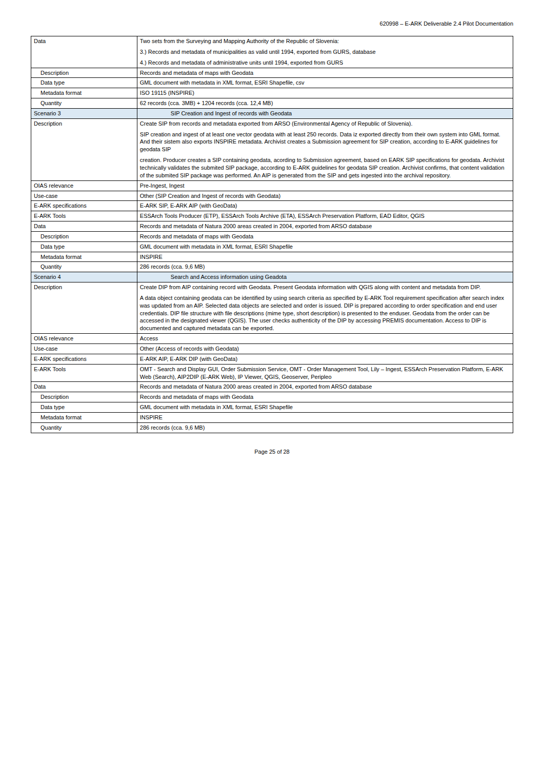620998 – E-ARK Deliverable 2.4 Pilot Documentation
| Data | Two sets from the Surveying and Mapping Authority of the Republic of Slovenia: 3.) Records and metadata of municipalities as valid until 1994, exported from GURS, database 4.) Records and metadata of administrative units until 1994, exported from GURS |
| Description | Records and metadata of maps with Geodata |
| Data type | GML document with metadata in XML format, ESRI Shapefile, csv |
| Metadata format | ISO 19115 (INSPIRE) |
| Quantity | 62 records (cca. 3MB) + 1204 records (cca. 12,4 MB) |
| Scenario 3 | SIP Creation and Ingest of records with Geodata |
| Description | Create SIP from records and metadata exported from ARSO (Environmental Agency of Republic of Slovenia). SIP creation and ingest of at least one vector geodata with at least 250 records. Data iz exported directly from their own system into GML format. And their sistem also exports INSPIRE metadata. Archivist creates a Submission agreement for SIP creation, according to E-ARK guidelines for geodata SIP creation. Producer creates a SIP containing geodata, acording to Submission agreement, based on EARK SIP specifications for geodata. Archivist technically validates the submited SIP package, according to E-ARK guidelines for geodata SIP creation. Archivist confirms, that content validation of the submited SIP package was performed. An AIP is generated from the SIP and gets ingested into the archival repository. |
| OIAS relevance | Pre-Ingest, Ingest |
| Use-case | Other (SIP Creation and Ingest of records with Geodata) |
| E-ARK specifications | E-ARK SIP, E-ARK AIP (with GeoData) |
| E-ARK Tools | ESSArch Tools Producer (ETP), ESSArch Tools Archive (ETA), ESSArch Preservation Platform, EAD Editor, QGIS |
| Data | Records and metadata of Natura 2000 areas created in 2004, exported from ARSO database |
| Description | Records and metadata of maps with Geodata |
| Data type | GML document with metadata in XML format, ESRI Shapefile |
| Metadata format | INSPIRE |
| Quantity | 286 records (cca. 9,6 MB) |
| Scenario 4 | Search and Access information using Geadota |
| Description | Create DIP from AIP containing record with Geodata. Present Geodata information with QGIS along with content and metadata from DIP. A data object containing geodata can be identified by using search criteria as specified by E-ARK Tool requirement specification after search index was updated from an AIP. Selected data objects are selected and order is issued. DIP is prepared according to order specification and end user credentials. DIP file structure with file descriptions (mime type, short description) is presented to the enduser. Geodata from the order can be accessed in the designated viewer (QGIS). The user checks authenticity of the DIP by accessing PREMIS documentation. Access to DIP is documented and captured metadata can be exported. |
| OIAS relevance | Access |
| Use-case | Other (Access of records with Geodata) |
| E-ARK specifications | E-ARK AIP, E-ARK DIP (with GeoData) |
| E-ARK Tools | OMT - Search and Display GUI, Order Submission Service, OMT - Order Management Tool, Lily – Ingest, ESSArch Preservation Platform, E-ARK Web (Search), AIP2DIP (E-ARK Web), IP Viewer, QGIS, Geoserver, Peripleo |
| Data | Records and metadata of Natura 2000 areas created in 2004, exported from ARSO database |
| Description | Records and metadata of maps with Geodata |
| Data type | GML document with metadata in XML format, ESRI Shapefile |
| Metadata format | INSPIRE |
| Quantity | 286 records (cca. 9,6 MB) |
Page 25 of 28